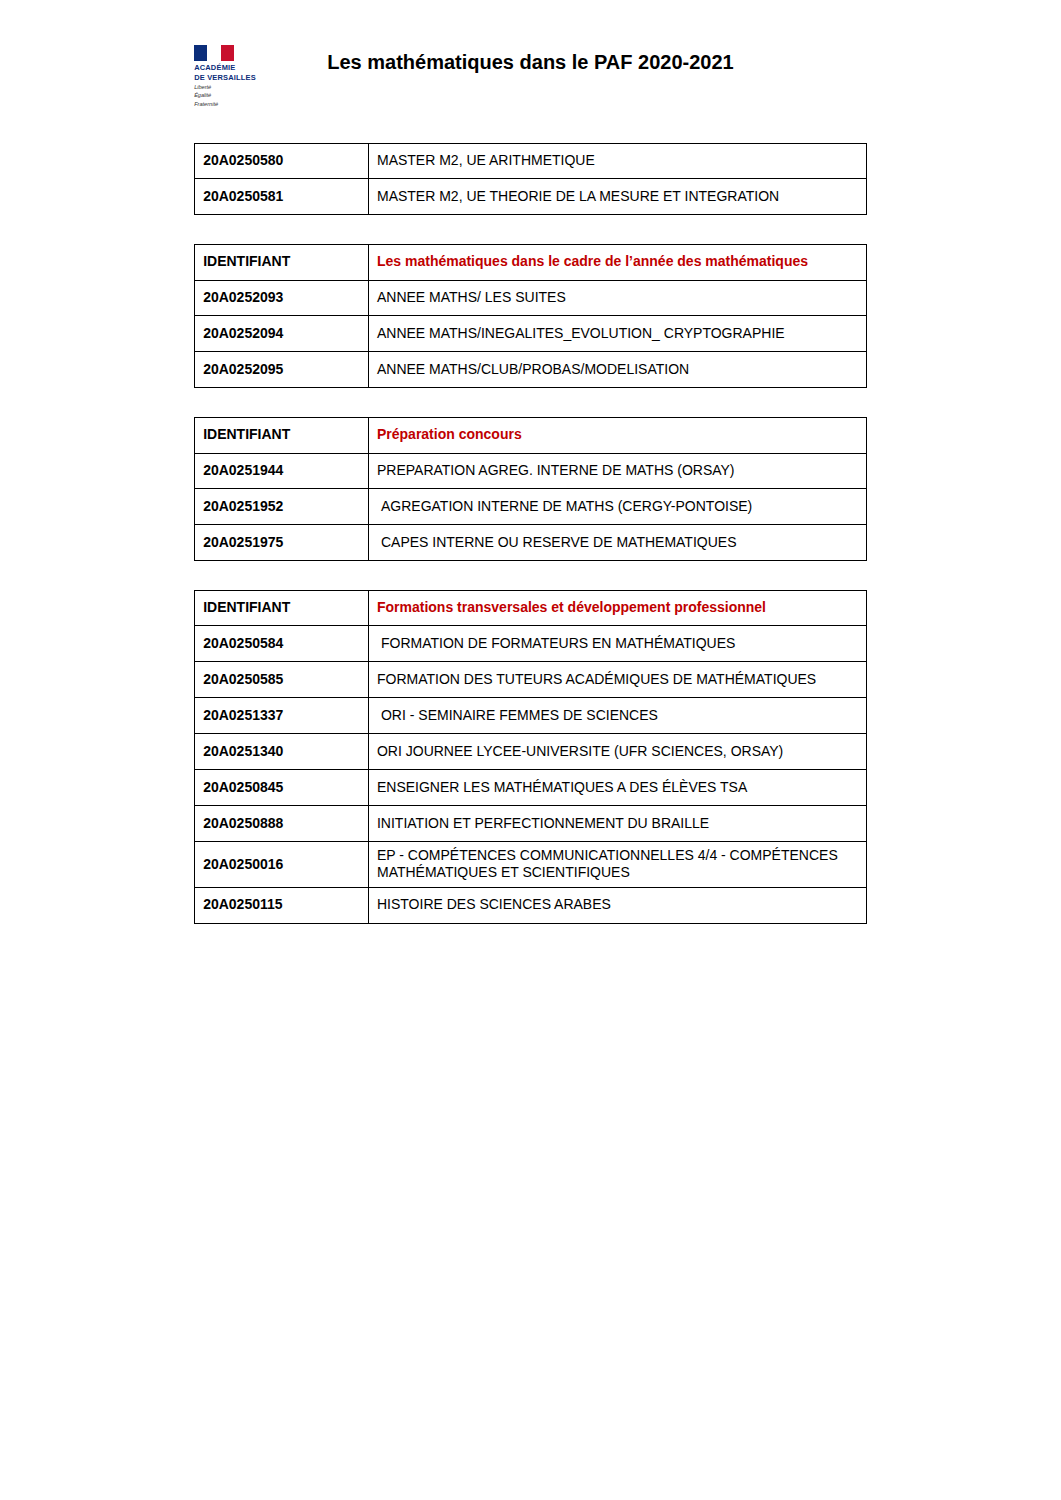Académie
de Versailles Liberté
Égalité
Fraternité
Les mathématiques dans le PAF 2020-2021
| 20A0250580 | MASTER M2, UE ARITHMETIQUE |
| 20A0250581 | MASTER M2, UE THEORIE DE LA MESURE ET INTEGRATION |
| IDENTIFIANT | Les mathématiques dans le cadre de l’année des mathématiques |
| --- | --- |
| 20A0252093 | ANNEE MATHS/ LES SUITES |
| 20A0252094 | ANNEE MATHS/INEGALITES_EVOLUTION_ CRYPTOGRAPHIE |
| 20A0252095 | ANNEE MATHS/CLUB/PROBAS/MODELISATION |
| IDENTIFIANT | Préparation concours |
| --- | --- |
| 20A0251944 | PREPARATION AGREG. INTERNE DE MATHS (ORSAY) |
| 20A0251952 | AGREGATION INTERNE DE MATHS (CERGY-PONTOISE) |
| 20A0251975 | CAPES INTERNE OU RESERVE DE MATHEMATIQUES |
| IDENTIFIANT | Formations transversales et développement professionnel |
| --- | --- |
| 20A0250584 | FORMATION DE FORMATEURS EN MATHÉMATIQUES |
| 20A0250585 | FORMATION DES TUTEURS ACADÉMIQUES DE MATHÉMATIQUES |
| 20A0251337 | ORI - SEMINAIRE FEMMES DE SCIENCES |
| 20A0251340 | ORI JOURNEE LYCEE-UNIVERSITE (UFR SCIENCES, ORSAY) |
| 20A0250845 | ENSEIGNER LES MATHÉMATIQUES A DES ÉLÈVES TSA |
| 20A0250888 | INITIATION ET PERFECTIONNEMENT DU BRAILLE |
| 20A0250016 | EP - COMPÉTENCES COMMUNICATIONNELLES 4/4 - COMPÉTENCES MATHÉMATIQUES ET SCIENTIFIQUES |
| 20A0250115 | HISTOIRE DES SCIENCES ARABES |